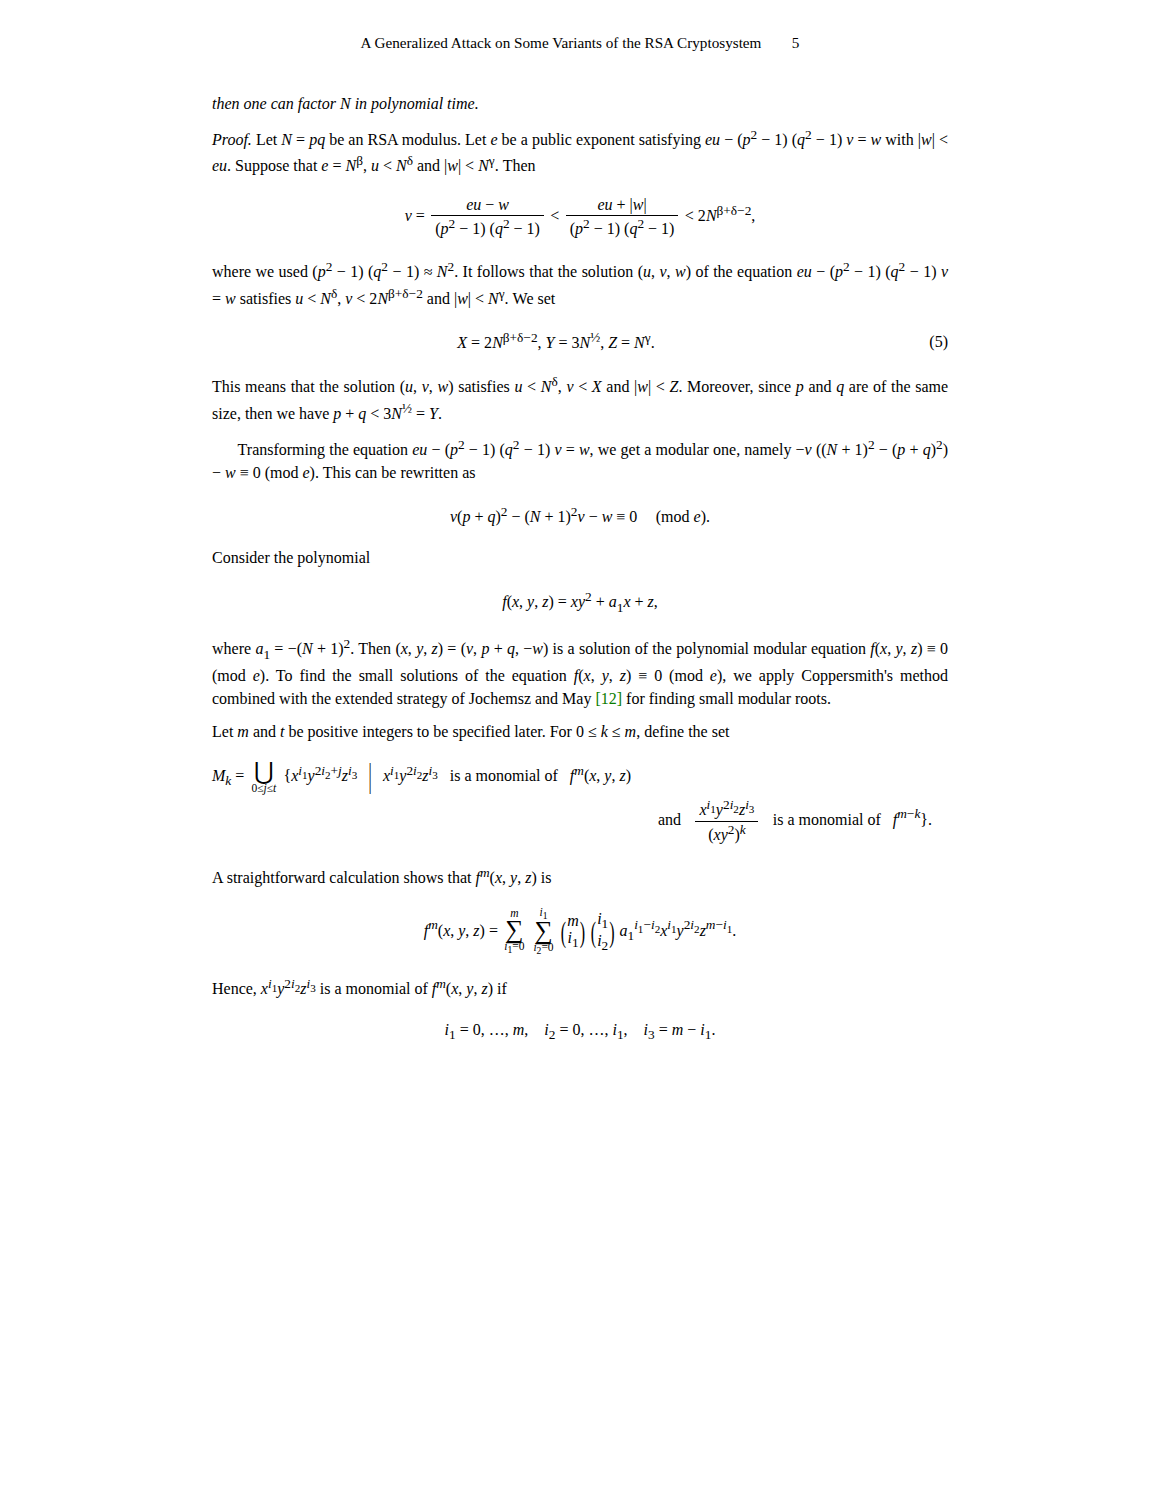A Generalized Attack on Some Variants of the RSA Cryptosystem 5
then one can factor N in polynomial time.
Proof. Let N = pq be an RSA modulus. Let e be a public exponent satisfying eu − (p2 − 1) (q2 − 1) v = w with |w| < eu. Suppose that e = Nβ, u < Nδ and |w| < Nγ. Then
v = eu − w(p2 − 1) (q2 − 1) < eu + |w|(p2 − 1) (q2 − 1) < 2Nβ+δ−2,
where we used (p2 − 1) (q2 − 1) ≈ N2. It follows that the solution (u, v, w) of the equation eu − (p2 − 1) (q2 − 1) v = w satisfies u < Nδ, v < 2Nβ+δ−2 and |w| < Nγ. We set
X = 2Nβ+δ−2, Y = 3N½, Z = Nγ. (5)
This means that the solution (u, v, w) satisfies u < Nδ, v < X and |w| < Z. Moreover, since p and q are of the same size, then we have p + q < 3N½ = Y.
Transforming the equation eu − (p2 − 1) (q2 − 1) v = w, we get a modular one, namely −v ((N + 1)2 − (p + q)2) − w ≡ 0 (mod e). This can be rewritten as
v(p + q)2 − (N + 1)2v − w ≡ 0 (mod e).
Consider the polynomial
f(x, y, z) = xy2 + a1x + z,
where a1 = −(N + 1)2. Then (x, y, z) = (v, p + q, −w) is a solution of the polynomial modular equation f(x, y, z) ≡ 0 (mod e). To find the small solutions of the equation f(x, y, z) ≡ 0 (mod e), we apply Coppersmith's method combined with the extended strategy of Jochemsz and May [12] for finding small modular roots.
Let m and t be positive integers to be specified later. For 0 ≤ k ≤ m, define the set
Mk = ⋃0≤j≤t {xi1y2i2+jzi3 | xi1y2i2zi3 is a monomial of fm(x, y, z)
and xi1y2i2zi3(xy2)k is a monomial of fm−k}.
A straightforward calculation shows that fm(x, y, z) is
fm(x, y, z) = m∑i1=0 i1∑i2=0 mi1 i1 i2 a1i1−i2xi1y2i2zm−i1.
Hence, xi1y2i2zi3 is a monomial of fm(x, y, z) if
i1 = 0, …, m, i2 = 0, …, i1, i3 = m − i1.